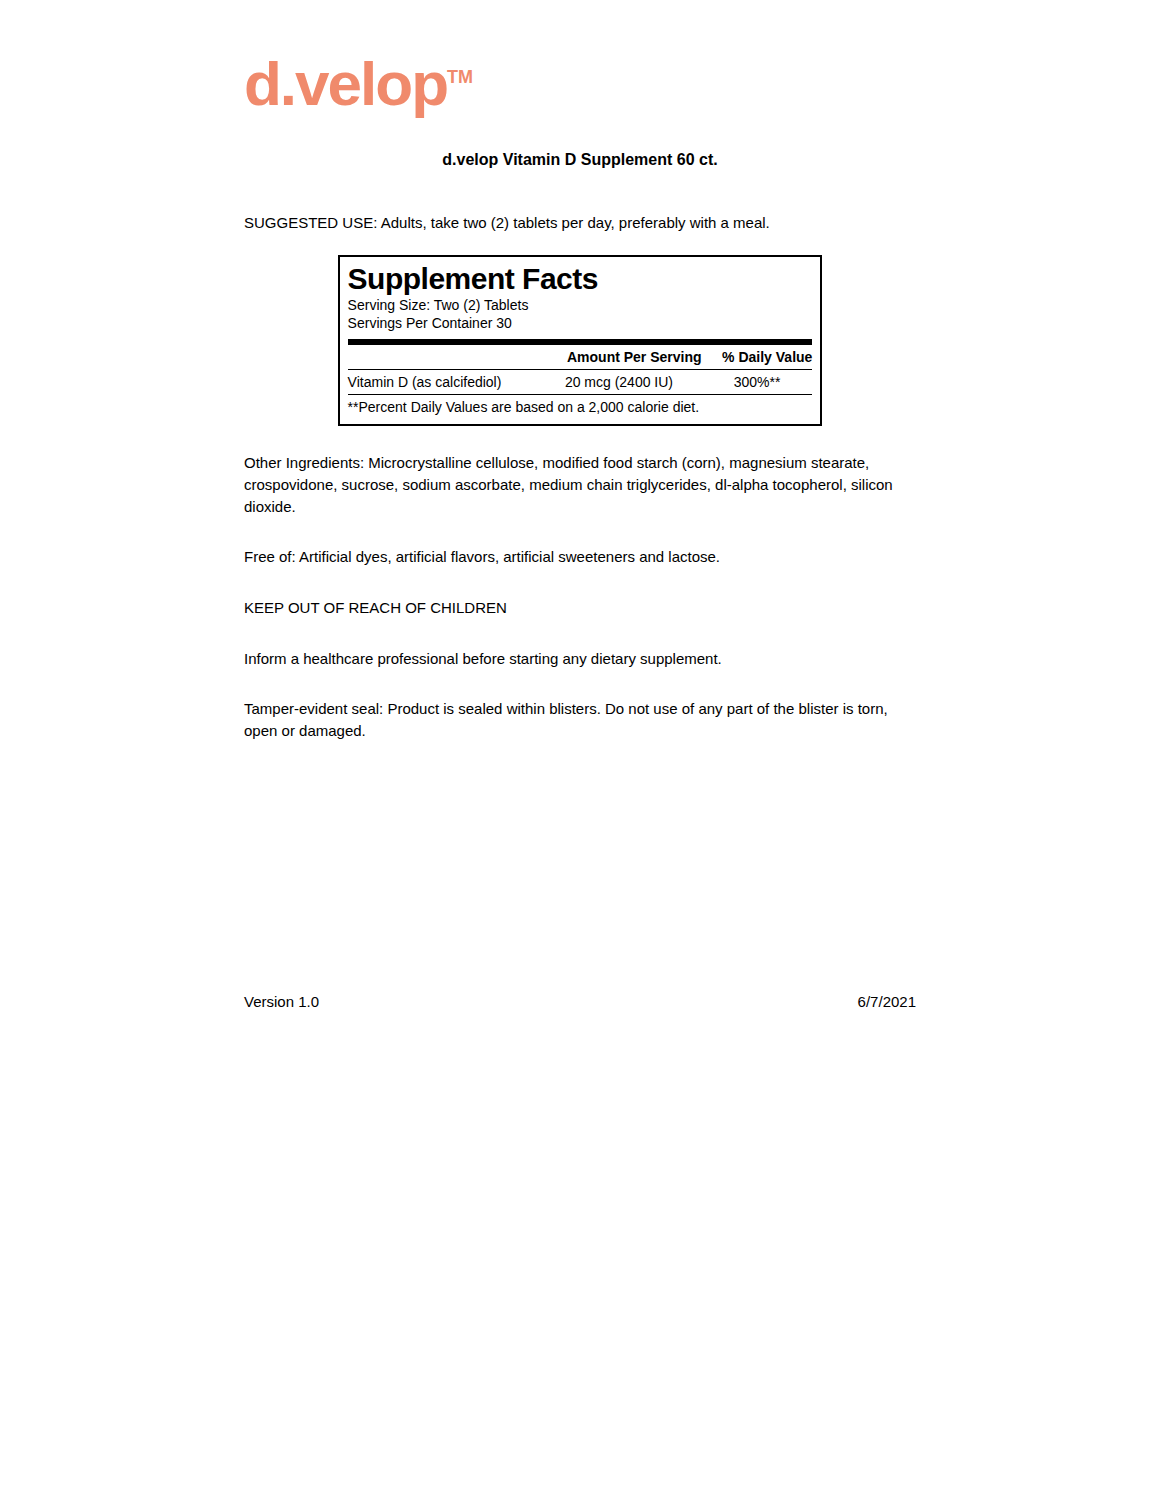d.velopTM
d.velop Vitamin D Supplement 60 ct.
SUGGESTED USE: Adults, take two (2) tablets per day, preferably with a meal.
Supplement Facts
Serving Size: Two (2) Tablets
Servings Per Container 30
| | Amount Per Serving | % Daily Value |
| --- | --- | --- |
| Vitamin D (as calcifediol) | 20 mcg (2400 IU) | 300%** |
| **Percent Daily Values are based on a 2,000 calorie diet. |
Other Ingredients: Microcrystalline cellulose, modified food starch (corn), magnesium stearate, crospovidone, sucrose, sodium ascorbate, medium chain triglycerides, dl-alpha tocopherol, silicon dioxide.
Free of: Artificial dyes, artificial flavors, artificial sweeteners and lactose.
KEEP OUT OF REACH OF CHILDREN
Inform a healthcare professional before starting any dietary supplement.
Tamper-evident seal: Product is sealed within blisters. Do not use of any part of the blister is torn, open or damaged.
Version 1.0 6/7/2021